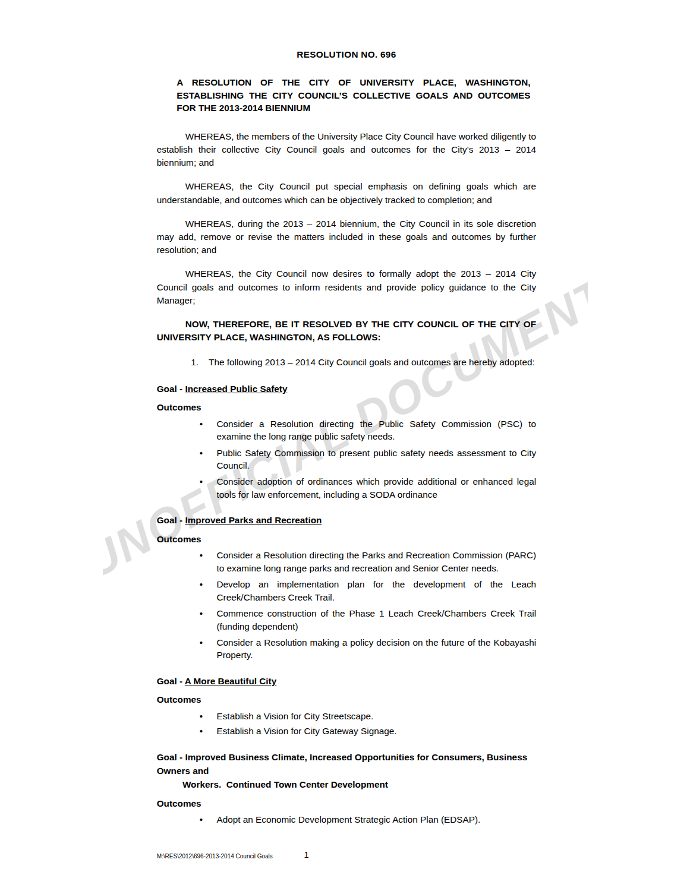UNOFFICIAL DOCUMENT
RESOLUTION NO. 696
A RESOLUTION OF THE CITY OF UNIVERSITY PLACE, WASHINGTON, ESTABLISHING THE CITY COUNCIL’S COLLECTIVE GOALS AND OUTCOMES FOR THE 2013-2014 BIENNIUM
WHEREAS, the members of the University Place City Council have worked diligently to establish their collective City Council goals and outcomes for the City’s 2013 – 2014 biennium; and
WHEREAS, the City Council put special emphasis on defining goals which are understandable, and outcomes which can be objectively tracked to completion; and
WHEREAS, during the 2013 – 2014 biennium, the City Council in its sole discretion may add, remove or revise the matters included in these goals and outcomes by further resolution; and
WHEREAS, the City Council now desires to formally adopt the 2013 – 2014 City Council goals and outcomes to inform residents and provide policy guidance to the City Manager;
NOW, THEREFORE, BE IT RESOLVED BY THE CITY COUNCIL OF THE CITY OF UNIVERSITY PLACE, WASHINGTON, AS FOLLOWS:
1. The following 2013 – 2014 City Council goals and outcomes are hereby adopted:
Goal - Increased Public Safety
Outcomes
Consider a Resolution directing the Public Safety Commission (PSC) to examine the long range public safety needs.
Public Safety Commission to present public safety needs assessment to City Council.
Consider adoption of ordinances which provide additional or enhanced legal tools for law enforcement, including a SODA ordinance
Goal - Improved Parks and Recreation
Outcomes
Consider a Resolution directing the Parks and Recreation Commission (PARC) to examine long range parks and recreation and Senior Center needs.
Develop an implementation plan for the development of the Leach Creek/Chambers Creek Trail.
Commence construction of the Phase 1 Leach Creek/Chambers Creek Trail (funding dependent)
Consider a Resolution making a policy decision on the future of the Kobayashi Property.
Goal - A More Beautiful City
Outcomes
Establish a Vision for City Streetscape.
Establish a Vision for City Gateway Signage.
Goal - Improved Business Climate, Increased Opportunities for Consumers, Business Owners and Workers. Continued Town Center Development
Outcomes
Adopt an Economic Development Strategic Action Plan (EDSAP).
M:\RES\2012\696-2013-2014 Council Goals
1